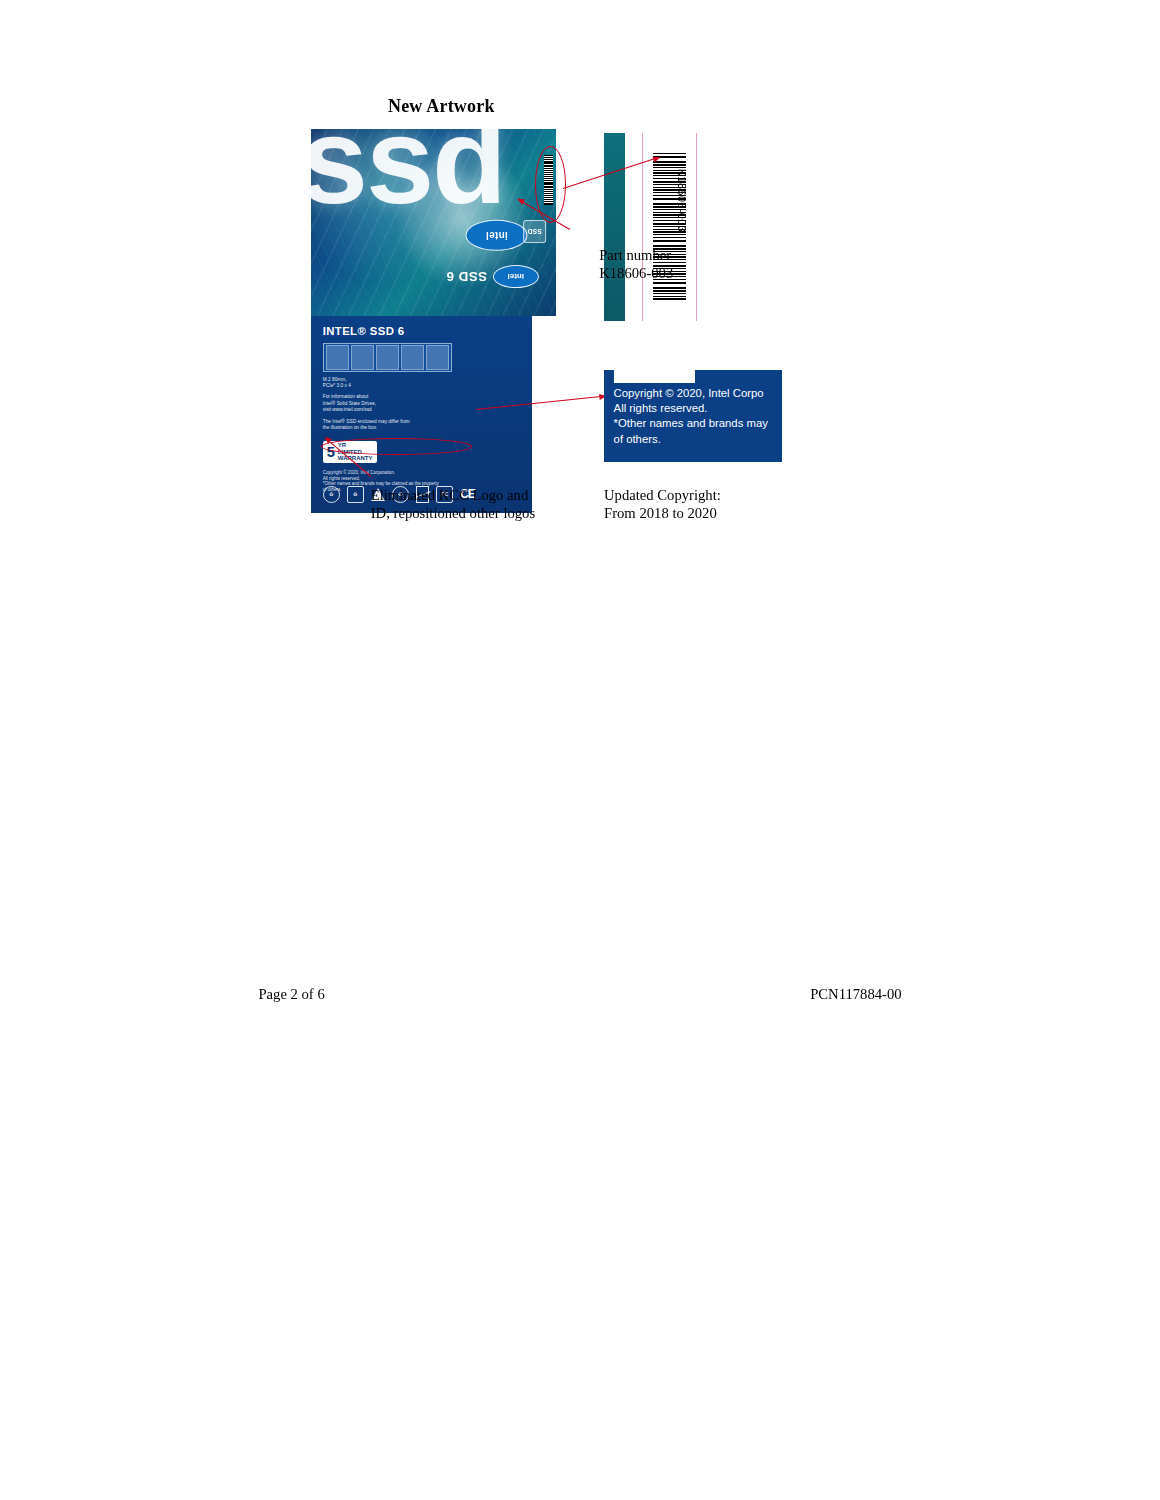New Artwork
ssd
intel
SSD
intel SSD 6
INTEL® SSD 6
M.2 80mm,
PCIe* 3.0 x 4
For information about
Intel® Solid State Drives,
visit www.intel.com/ssd
The Intel® SSD enclosed may differ from
the illustration on the box.
5 YR
LIMITED
WARRANTY
Copyright © 2020, Intel Corporation.
All rights reserved.
*Other names and brands may be claimed as the property
of others.
♻
♻
♻
FC
CE
K18606-003
Part number
K18606-003
Copyright © 2020, Intel Corpo
All rights reserved.
*Other names and brands may
of others.
Eliminated KCC Logo and
ID, repositioned other logos
Updated Copyright:
From 2018 to 2020
Page 2 of 6 PCN117884-00